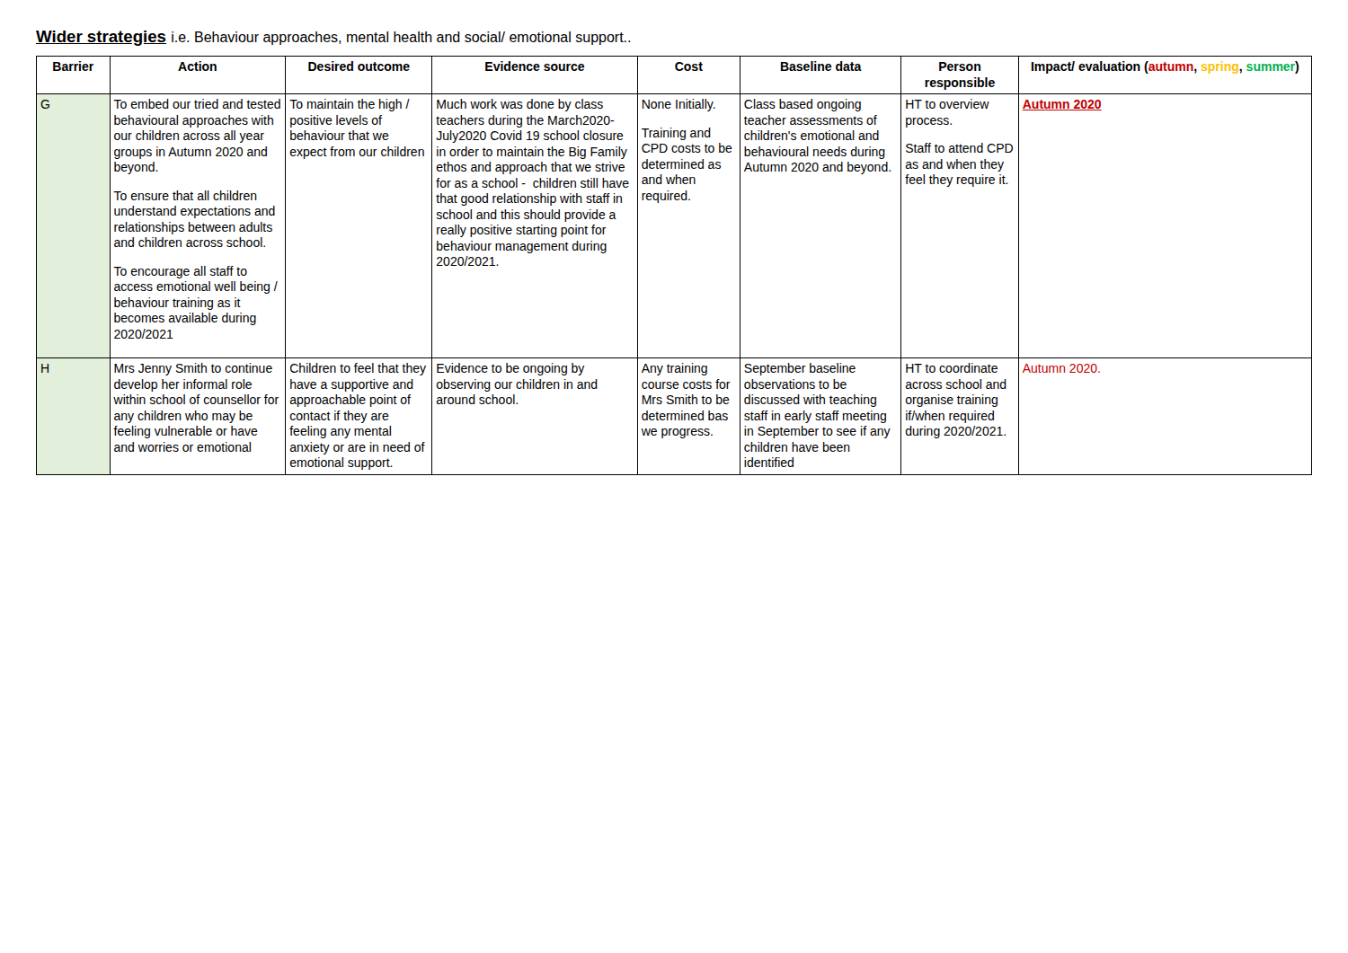Wider strategies i.e. Behaviour approaches, mental health and social/ emotional support..
| Barrier | Action | Desired outcome | Evidence source | Cost | Baseline data | Person responsible | Impact/ evaluation ( autumn , spring , summer ) |
| --- | --- | --- | --- | --- | --- | --- | --- |
| G | To embed our tried and tested behavioural approaches with our children across all year groups in Autumn 2020 and beyond. To ensure that all children understand expectations and relationships between adults and children across school. To encourage all staff to access emotional well being / behaviour training as it becomes available during 2020/2021 | To maintain the high / positive levels of behaviour that we expect from our children | Much work was done by class teachers during the March2020-July2020 Covid 19 school closure in order to maintain the Big Family ethos and approach that we strive for as a school - children still have that good relationship with staff in school and this should provide a really positive starting point for behaviour management during 2020/2021. | None Initially. Training and CPD costs to be determined as and when required. | Class based ongoing teacher assessments of children's emotional and behavioural needs during Autumn 2020 and beyond. | HT to overview process. Staff to attend CPD as and when they feel they require it. | Autumn 2020 |
| H | Mrs Jenny Smith to continue develop her informal role within school of counsellor for any children who may be feeling vulnerable or have and worries or emotional | Children to feel that they have a supportive and approachable point of contact if they are feeling any mental anxiety or are in need of emotional support. | Evidence to be ongoing by observing our children in and around school. | Any training course costs for Mrs Smith to be determined bas we progress. | September baseline observations to be discussed with teaching staff in early staff meeting in September to see if any children have been identified | HT to coordinate across school and organise training if/when required during 2020/2021. | Autumn 2020. |